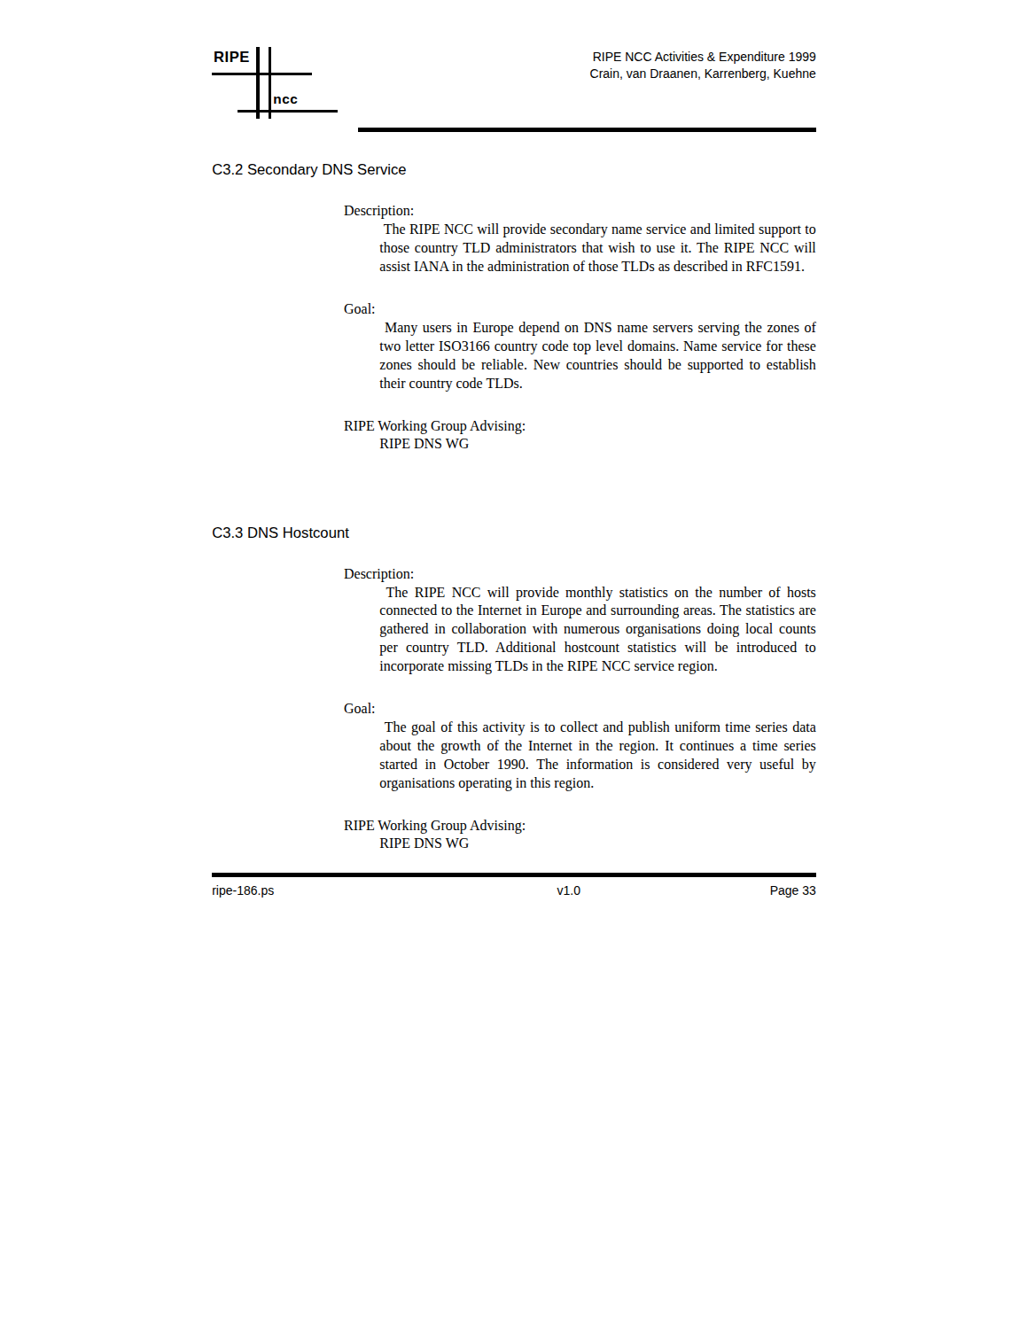RIPE ncc
RIPE NCC Activities & Expenditure 1999
Crain, van Draanen, Karrenberg, Kuehne
C3.2 Secondary DNS Service
Description:
The RIPE NCC will provide secondary name service and limited support to those country TLD administrators that wish to use it. The RIPE NCC will assist IANA in the administration of those TLDs as described in RFC1591.
Goal:
Many users in Europe depend on DNS name servers serving the zones of two letter ISO3166 country code top level domains. Name service for these zones should be reliable. New countries should be supported to establish their country code TLDs.
RIPE Working Group Advising:
RIPE DNS WG
C3.3 DNS Hostcount
Description:
The RIPE NCC will provide monthly statistics on the number of hosts connected to the Internet in Europe and surrounding areas. The statistics are gathered in collaboration with numerous organisations doing local counts per country TLD. Additional hostcount statistics will be introduced to incorporate missing TLDs in the RIPE NCC service region.
Goal:
The goal of this activity is to collect and publish uniform time series data about the growth of the Internet in the region. It continues a time series started in October 1990. The information is considered very useful by organisations operating in this region.
RIPE Working Group Advising:
RIPE DNS WG
ripe-186.ps v1.0 Page 33